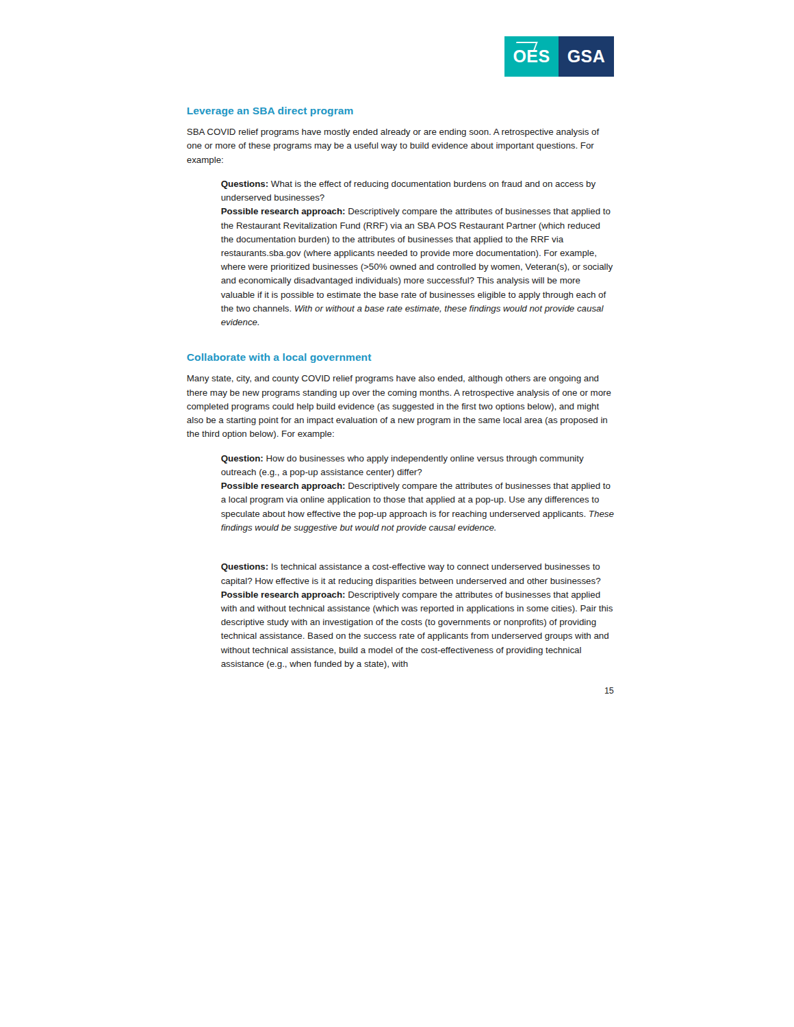OES
GSA
Leverage an SBA direct program
SBA COVID relief programs have mostly ended already or are ending soon. A retrospective analysis of one or more of these programs may be a useful way to build evidence about important questions. For example:
Questions: What is the effect of reducing documentation burdens on fraud and on access by underserved businesses?
Possible research approach: Descriptively compare the attributes of businesses that applied to the Restaurant Revitalization Fund (RRF) via an SBA POS Restaurant Partner (which reduced the documentation burden) to the attributes of businesses that applied to the RRF via restaurants.sba.gov (where applicants needed to provide more documentation). For example, where were prioritized businesses (>50% owned and controlled by women, Veteran(s), or socially and economically disadvantaged individuals) more successful? This analysis will be more valuable if it is possible to estimate the base rate of businesses eligible to apply through each of the two channels. With or without a base rate estimate, these findings would not provide causal evidence.
Collaborate with a local government
Many state, city, and county COVID relief programs have also ended, although others are ongoing and there may be new programs standing up over the coming months. A retrospective analysis of one or more completed programs could help build evidence (as suggested in the first two options below), and might also be a starting point for an impact evaluation of a new program in the same local area (as proposed in the third option below). For example:
Question: How do businesses who apply independently online versus through community outreach (e.g., a pop-up assistance center) differ?
Possible research approach: Descriptively compare the attributes of businesses that applied to a local program via online application to those that applied at a pop-up. Use any differences to speculate about how effective the pop-up approach is for reaching underserved applicants. These findings would be suggestive but would not provide causal evidence.
Questions: Is technical assistance a cost-effective way to connect underserved businesses to capital? How effective is it at reducing disparities between underserved and other businesses?
Possible research approach: Descriptively compare the attributes of businesses that applied with and without technical assistance (which was reported in applications in some cities). Pair this descriptive study with an investigation of the costs (to governments or nonprofits) of providing technical assistance. Based on the success rate of applicants from underserved groups with and without technical assistance, build a model of the cost-effectiveness of providing technical assistance (e.g., when funded by a state), with
15